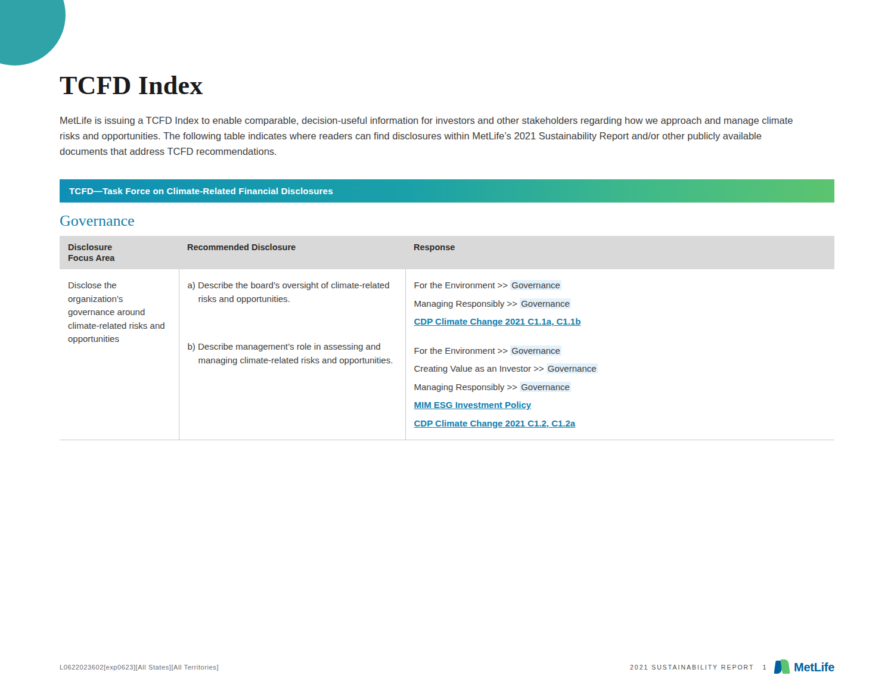TCFD Index
MetLife is issuing a TCFD Index to enable comparable, decision-useful information for investors and other stakeholders regarding how we approach and manage climate risks and opportunities. The following table indicates where readers can find disclosures within MetLife’s 2021 Sustainability Report and/or other publicly available documents that address TCFD recommendations.
TCFD—Task Force on Climate-Related Financial Disclosures
Governance
| Disclosure Focus Area | Recommended Disclosure | Response |
| --- | --- | --- |
| Disclose the organization’s governance around climate-related risks and opportunities | a) Describe the board’s oversight of climate-related risks and opportunities. b) Describe management’s role in assessing and managing climate-related risks and opportunities. | For the Environment >> Governance Managing Responsibly >> Governance CDP Climate Change 2021 C1.1a, C1.1b For the Environment >> Governance Creating Value as an Investor >> Governance Managing Responsibly >> Governance MIM ESG Investment Policy CDP Climate Change 2021 C1.2, C1.2a |
L0622023602[exp0623][All States][All Territories]
2021 SUSTAINABILITY REPORT 1 MetLife